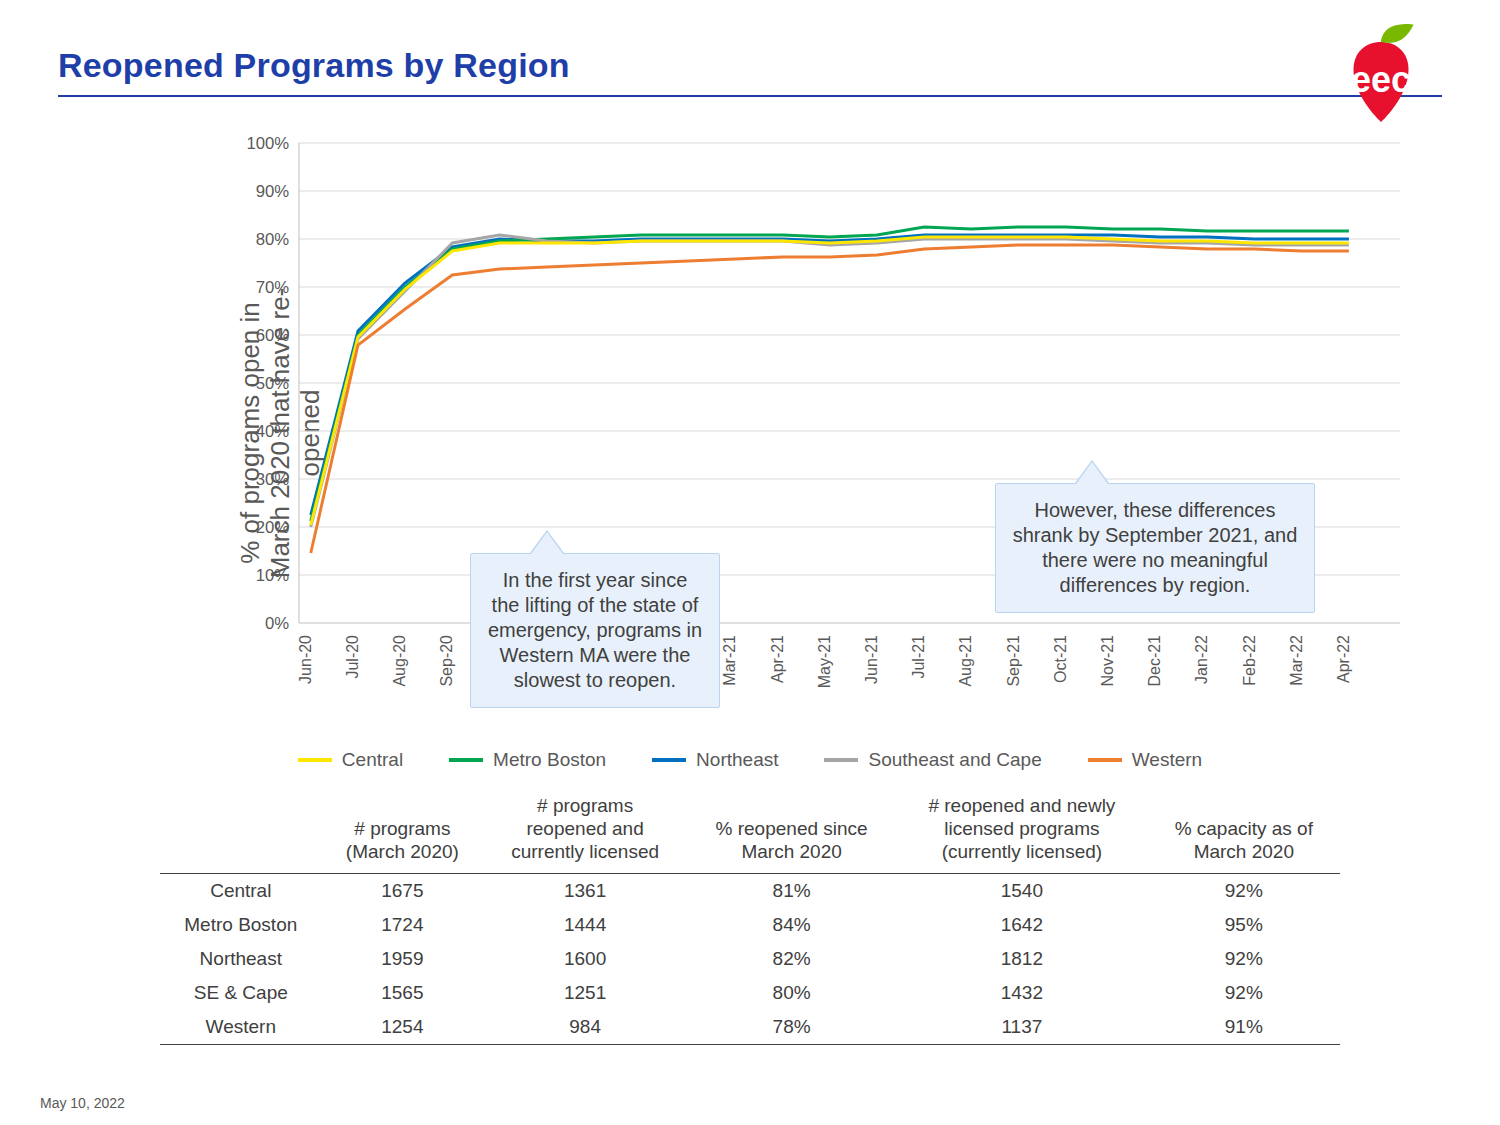eec
Reopened Programs by Region
% of programs open in
March 2020 that have re-
opened
100% 90% 80% 70% 60% 50% 40% 30% 20% 10% 0% Jun-20 Jul-20 Aug-20 Sep-20 Oct-20 Nov-20 Dec-20 Jan-21 Feb-21 Mar-21 Apr-21 May-21 Jun-21 Jul-21 Aug-21 Sep-21 Oct-21 Nov-21 Dec-21 Jan-22 Feb-22 Mar-22 Apr-22
In the first year since the lifting of the state of emergency, programs in Western MA were the slowest to reopen.
However, these differences shrank by September 2021, and there were no meaningful differences by region.
Central
Metro Boston
Northeast
Southeast and Cape
Western
| | # programs (March 2020) | # programs reopened and currently licensed | % reopened since March 2020 | # reopened and newly licensed programs (currently licensed) | % capacity as of March 2020 |
| --- | --- | --- | --- | --- | --- |
| Central | 1675 | 1361 | 81% | 1540 | 92% |
| Metro Boston | 1724 | 1444 | 84% | 1642 | 95% |
| Northeast | 1959 | 1600 | 82% | 1812 | 92% |
| SE & Cape | 1565 | 1251 | 80% | 1432 | 92% |
| Western | 1254 | 984 | 78% | 1137 | 91% |
May 10, 2022